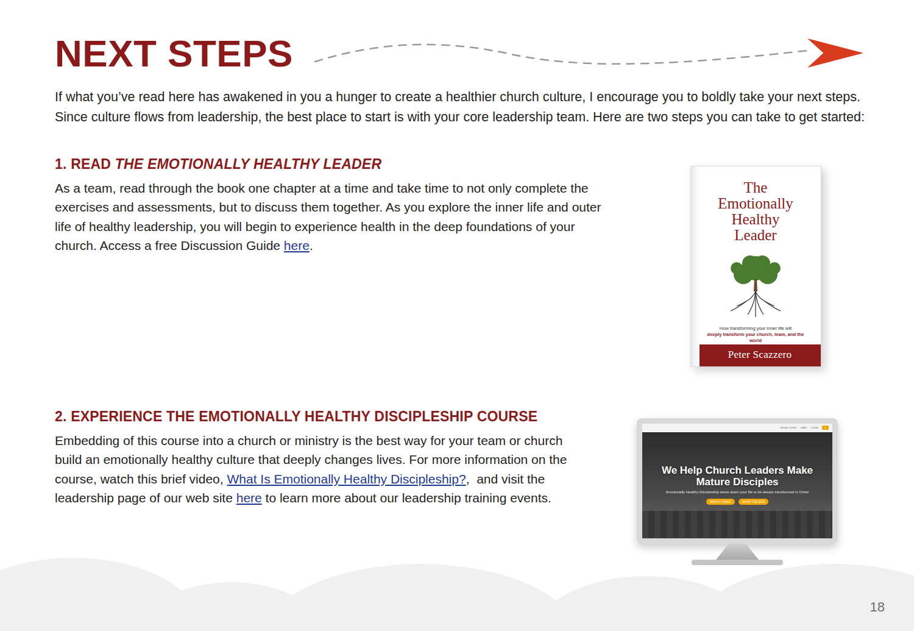NEXT STEPS
If what you’ve read here has awakened in you a hunger to create a healthier church culture, I encourage you to boldly take your next steps. Since culture flows from leadership, the best place to start is with your core leadership team. Here are two steps you can take to get started:
1. READ THE EMOTIONALLY HEALTHY LEADER
As a team, read through the book one chapter at a time and take time to not only complete the exercises and assessments, but to discuss them together. As you explore the inner life and outer life of healthy leadership, you will begin to experience health in the deep foundations of your church. Access a free Discussion Guide here.
The
Emotionally
Healthy
Leader
How transforming your inner life will
deeply transform your church, team, and the world
Peter Scazzero
2. EXPERIENCE THE EMOTIONALLY HEALTHY DISCIPLESHIP COURSE
Embedding of this course into a church or ministry is the best way for your team or church build an emotionally healthy culture that deeply changes lives. For more information on the course, watch this brief video, What Is Emotionally Healthy Discipleship?, and visit the leadership page of our web site here to learn more about our leadership training events.
MY ACCOUNT CART LOGIN Q
We Help Church Leaders Make
Mature Disciples
Emotionally Healthy Discipleship slows down your life to be deeply transformed in Christ
WATCH VIDEO SHOP THE EHD
18